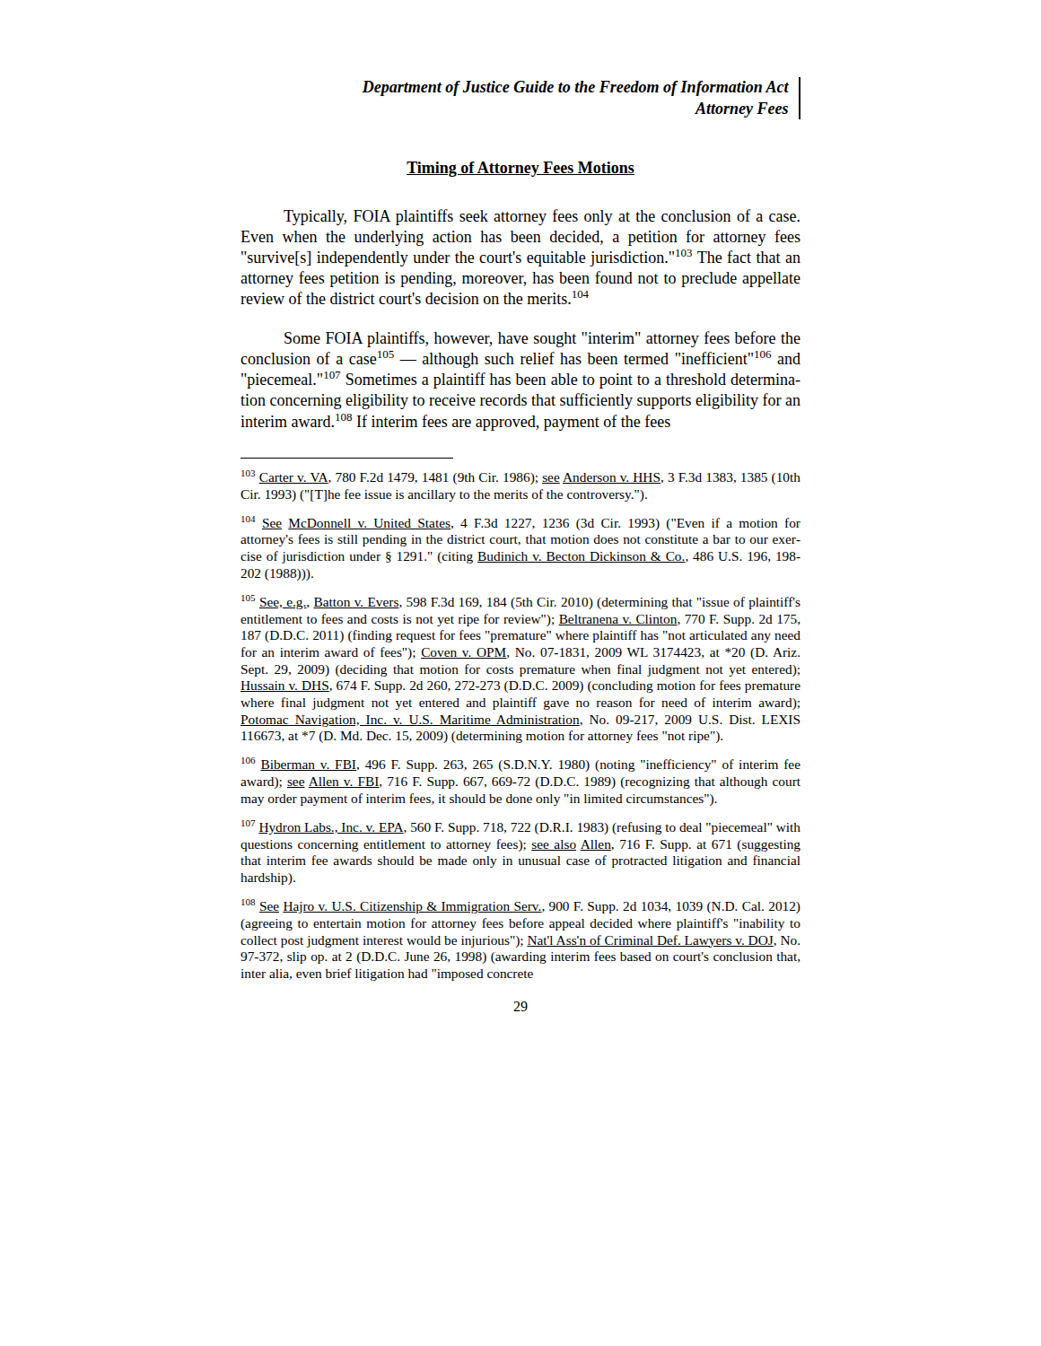Department of Justice Guide to the Freedom of Information Act Attorney Fees
Timing of Attorney Fees Motions
Typically, FOIA plaintiffs seek attorney fees only at the conclusion of a case. Even when the underlying action has been decided, a petition for attorney fees "survive[s] independently under the court's equitable jurisdiction."103 The fact that an attorney fees petition is pending, moreover, has been found not to preclude appellate review of the district court's decision on the merits.104
Some FOIA plaintiffs, however, have sought "interim" attorney fees before the conclusion of a case105 — although such relief has been termed "inefficient"106 and "piecemeal."107 Sometimes a plaintiff has been able to point to a threshold determination concerning eligibility to receive records that sufficiently supports eligibility for an interim award.108 If interim fees are approved, payment of the fees
103 Carter v. VA, 780 F.2d 1479, 1481 (9th Cir. 1986); see Anderson v. HHS, 3 F.3d 1383, 1385 (10th Cir. 1993) ("[T]he fee issue is ancillary to the merits of the controversy.").
104 See McDonnell v. United States, 4 F.3d 1227, 1236 (3d Cir. 1993) ("Even if a motion for attorney's fees is still pending in the district court, that motion does not constitute a bar to our exercise of jurisdiction under § 1291." (citing Budinich v. Becton Dickinson & Co., 486 U.S. 196, 198-202 (1988))).
105 See, e.g., Batton v. Evers, 598 F.3d 169, 184 (5th Cir. 2010) (determining that "issue of plaintiff's entitlement to fees and costs is not yet ripe for review"); Beltranena v. Clinton, 770 F. Supp. 2d 175, 187 (D.D.C. 2011) (finding request for fees "premature" where plaintiff has "not articulated any need for an interim award of fees"); Coven v. OPM, No. 07-1831, 2009 WL 3174423, at *20 (D. Ariz. Sept. 29, 2009) (deciding that motion for costs premature when final judgment not yet entered); Hussain v. DHS, 674 F. Supp. 2d 260, 272-273 (D.D.C. 2009) (concluding motion for fees premature where final judgment not yet entered and plaintiff gave no reason for need of interim award); Potomac Navigation, Inc. v. U.S. Maritime Administration, No. 09-217, 2009 U.S. Dist. LEXIS 116673, at *7 (D. Md. Dec. 15, 2009) (determining motion for attorney fees "not ripe").
106 Biberman v. FBI, 496 F. Supp. 263, 265 (S.D.N.Y. 1980) (noting "inefficiency" of interim fee award); see Allen v. FBI, 716 F. Supp. 667, 669-72 (D.D.C. 1989) (recognizing that although court may order payment of interim fees, it should be done only "in limited circumstances").
107 Hydron Labs., Inc. v. EPA, 560 F. Supp. 718, 722 (D.R.I. 1983) (refusing to deal "piecemeal" with questions concerning entitlement to attorney fees); see also Allen, 716 F. Supp. at 671 (suggesting that interim fee awards should be made only in unusual case of protracted litigation and financial hardship).
108 See Hajro v. U.S. Citizenship & Immigration Serv., 900 F. Supp. 2d 1034, 1039 (N.D. Cal. 2012) (agreeing to entertain motion for attorney fees before appeal decided where plaintiff's "inability to collect post judgment interest would be injurious"); Nat'l Ass'n of Criminal Def. Lawyers v. DOJ, No. 97-372, slip op. at 2 (D.D.C. June 26, 1998) (awarding interim fees based on court's conclusion that, inter alia, even brief litigation had "imposed concrete
29